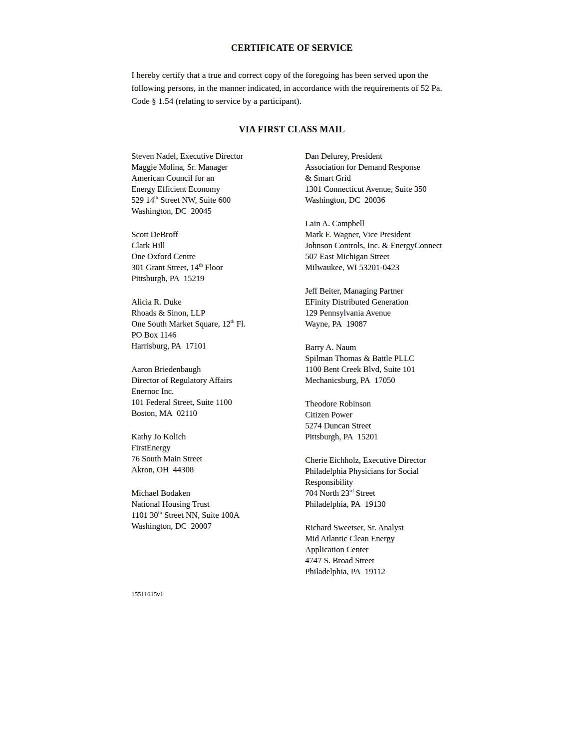CERTIFICATE OF SERVICE
I hereby certify that a true and correct copy of the foregoing has been served upon the following persons, in the manner indicated, in accordance with the requirements of 52 Pa. Code § 1.54 (relating to service by a participant).
VIA FIRST CLASS MAIL
Steven Nadel, Executive Director
Maggie Molina, Sr. Manager
American Council for an
Energy Efficient Economy
529 14th Street NW, Suite 600
Washington, DC 20045
Scott DeBroff
Clark Hill
One Oxford Centre
301 Grant Street, 14th Floor
Pittsburgh, PA 15219
Alicia R. Duke
Rhoads & Sinon, LLP
One South Market Square, 12th Fl.
PO Box 1146
Harrisburg, PA 17101
Aaron Briedenbaugh
Director of Regulatory Affairs
Enernoc Inc.
101 Federal Street, Suite 1100
Boston, MA 02110
Kathy Jo Kolich
FirstEnergy
76 South Main Street
Akron, OH 44308
Michael Bodaken
National Housing Trust
1101 30th Street NN, Suite 100A
Washington, DC 20007
Dan Delurey, President
Association for Demand Response
& Smart Grid
1301 Connecticut Avenue, Suite 350
Washington, DC 20036
Lain A. Campbell
Mark F. Wagner, Vice President
Johnson Controls, Inc. & EnergyConnect
507 East Michigan Street
Milwaukee, WI 53201-0423
Jeff Beiter, Managing Partner
EFinity Distributed Generation
129 Pennsylvania Avenue
Wayne, PA 19087
Barry A. Naum
Spilman Thomas & Battle PLLC
1100 Bent Creek Blvd, Suite 101
Mechanicsburg, PA 17050
Theodore Robinson
Citizen Power
5274 Duncan Street
Pittsburgh, PA 15201
Cherie Eichholz, Executive Director
Philadelphia Physicians for Social
Responsibility
704 North 23rd Street
Philadelphia, PA 19130
Richard Sweetser, Sr. Analyst
Mid Atlantic Clean Energy
Application Center
4747 S. Broad Street
Philadelphia, PA 19112
15511615v1